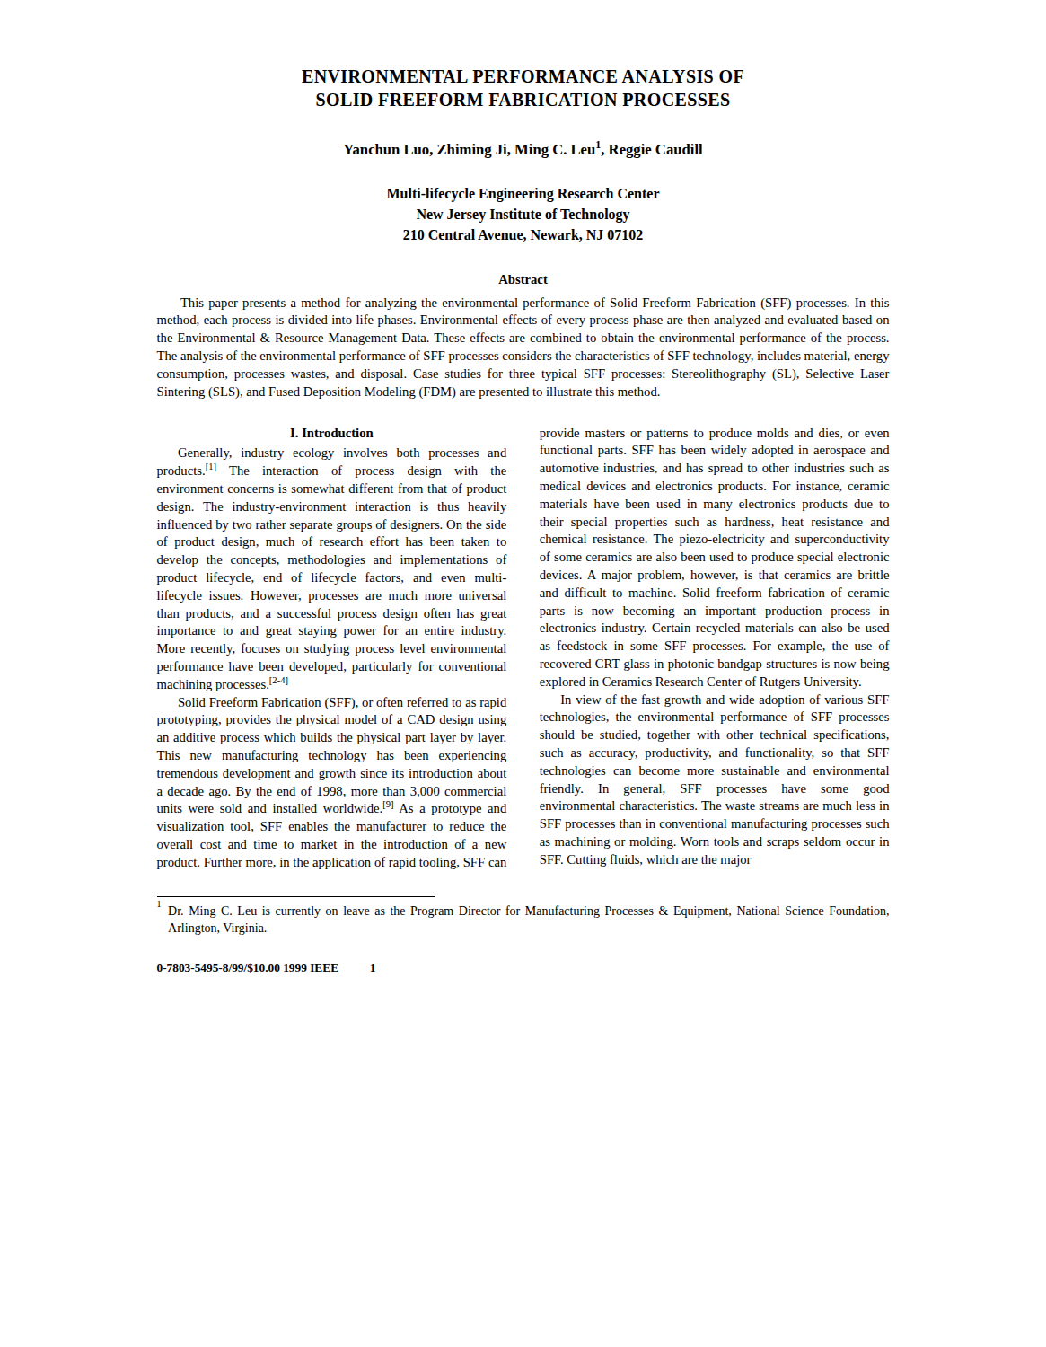ENVIRONMENTAL PERFORMANCE ANALYSIS OF
SOLID FREEFORM FABRICATION PROCESSES
Yanchun Luo, Zhiming Ji, Ming C. Leu1, Reggie Caudill
Multi-lifecycle Engineering Research Center
New Jersey Institute of Technology
210 Central Avenue, Newark, NJ 07102
Abstract
This paper presents a method for analyzing the environmental performance of Solid Freeform Fabrication (SFF) processes. In this method, each process is divided into life phases. Environmental effects of every process phase are then analyzed and evaluated based on the Environmental & Resource Management Data. These effects are combined to obtain the environmental performance of the process. The analysis of the environmental performance of SFF processes considers the characteristics of SFF technology, includes material, energy consumption, processes wastes, and disposal. Case studies for three typical SFF processes: Stereolithography (SL), Selective Laser Sintering (SLS), and Fused Deposition Modeling (FDM) are presented to illustrate this method.
I. Introduction
Generally, industry ecology involves both processes and products.[1] The interaction of process design with the environment concerns is somewhat different from that of product design. The industry-environment interaction is thus heavily influenced by two rather separate groups of designers. On the side of product design, much of research effort has been taken to develop the concepts, methodologies and implementations of product lifecycle, end of lifecycle factors, and even multi-lifecycle issues. However, processes are much more universal than products, and a successful process design often has great importance to and great staying power for an entire industry. More recently, focuses on studying process level environmental performance have been developed, particularly for conventional machining processes.[2-4]
Solid Freeform Fabrication (SFF), or often referred to as rapid prototyping, provides the physical model of a CAD design using an additive process which builds the physical part layer by layer. This new manufacturing technology has been experiencing tremendous development and growth since its introduction about a decade ago. By the end of 1998, more than 3,000 commercial units were sold and installed worldwide.[9] As a prototype and visualization tool, SFF enables the manufacturer to reduce the overall cost and time to market in the introduction of a new product. Further more, in the application of rapid tooling, SFF can provide masters or patterns to produce molds and dies, or even functional parts. SFF has been widely adopted in aerospace and automotive industries, and has spread to other industries such as medical devices and electronics products. For instance, ceramic materials have been used in many electronics products due to their special properties such as hardness, heat resistance and chemical resistance. The piezo-electricity and superconductivity of some ceramics are also been used to produce special electronic devices. A major problem, however, is that ceramics are brittle and difficult to machine. Solid freeform fabrication of ceramic parts is now becoming an important production process in electronics industry. Certain recycled materials can also be used as feedstock in some SFF processes. For example, the use of recovered CRT glass in photonic bandgap structures is now being explored in Ceramics Research Center of Rutgers University.
In view of the fast growth and wide adoption of various SFF technologies, the environmental performance of SFF processes should be studied, together with other technical specifications, such as accuracy, productivity, and functionality, so that SFF technologies can become more sustainable and environmental friendly. In general, SFF processes have some good environmental characteristics. The waste streams are much less in SFF processes than in conventional manufacturing processes such as machining or molding. Worn tools and scraps seldom occur in SFF. Cutting fluids, which are the major
1 Dr. Ming C. Leu is currently on leave as the Program Director for Manufacturing Processes & Equipment, National Science Foundation, Arlington, Virginia.
0-7803-5495-8/99/$10.00 1999 IEEE 1